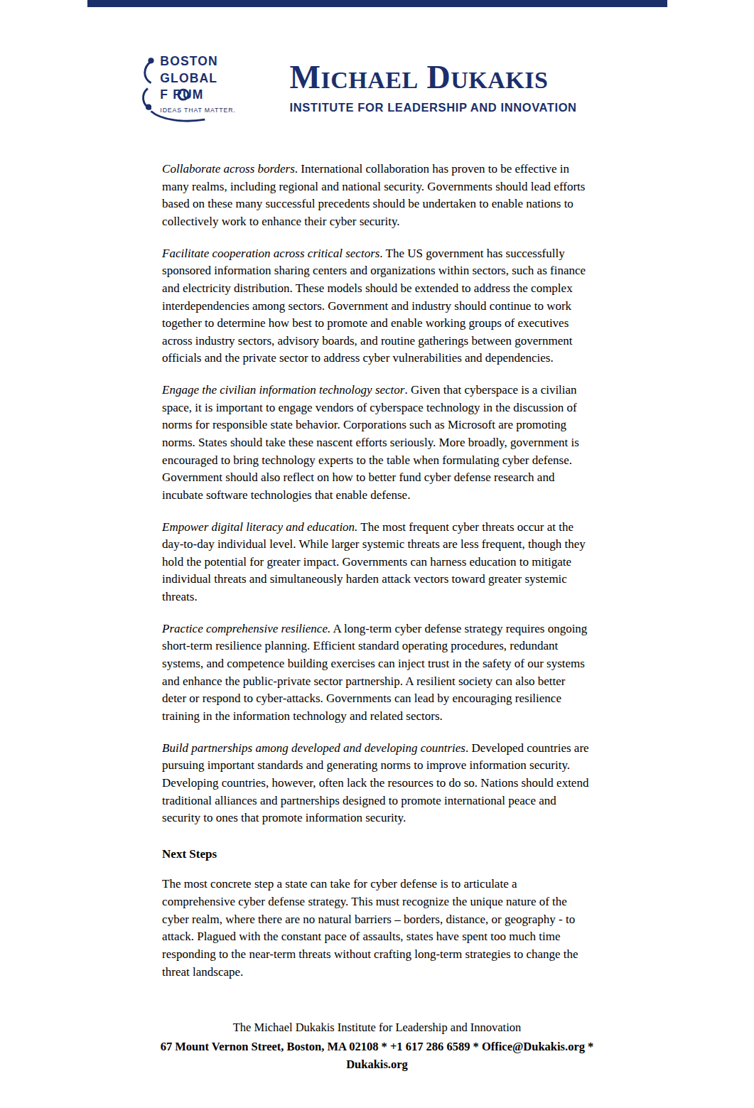BOSTON GLOBAL F RUM IDEAS THAT MATTER.
MICHAEL DUKAKIS
Institute for Leadership and Innovation
Collaborate across borders. International collaboration has proven to be effective in many realms, including regional and national security. Governments should lead efforts based on these many successful precedents should be undertaken to enable nations to collectively work to enhance their cyber security.
Facilitate cooperation across critical sectors. The US government has successfully sponsored information sharing centers and organizations within sectors, such as finance and electricity distribution. These models should be extended to address the complex interdependencies among sectors. Government and industry should continue to work together to determine how best to promote and enable working groups of executives across industry sectors, advisory boards, and routine gatherings between government officials and the private sector to address cyber vulnerabilities and dependencies.
Engage the civilian information technology sector. Given that cyberspace is a civilian space, it is important to engage vendors of cyberspace technology in the discussion of norms for responsible state behavior. Corporations such as Microsoft are promoting norms. States should take these nascent efforts seriously. More broadly, government is encouraged to bring technology experts to the table when formulating cyber defense. Government should also reflect on how to better fund cyber defense research and incubate software technologies that enable defense.
Empower digital literacy and education. The most frequent cyber threats occur at the day-to-day individual level. While larger systemic threats are less frequent, though they hold the potential for greater impact. Governments can harness education to mitigate individual threats and simultaneously harden attack vectors toward greater systemic threats.
Practice comprehensive resilience. A long-term cyber defense strategy requires ongoing short-term resilience planning. Efficient standard operating procedures, redundant systems, and competence building exercises can inject trust in the safety of our systems and enhance the public-private sector partnership. A resilient society can also better deter or respond to cyber-attacks. Governments can lead by encouraging resilience training in the information technology and related sectors.
Build partnerships among developed and developing countries. Developed countries are pursuing important standards and generating norms to improve information security. Developing countries, however, often lack the resources to do so. Nations should extend traditional alliances and partnerships designed to promote international peace and security to ones that promote information security.
Next Steps
The most concrete step a state can take for cyber defense is to articulate a comprehensive cyber defense strategy. This must recognize the unique nature of the cyber realm, where there are no natural barriers – borders, distance, or geography - to attack. Plagued with the constant pace of assaults, states have spent too much time responding to the near-term threats without crafting long-term strategies to change the threat landscape.
The Michael Dukakis Institute for Leadership and Innovation
67 Mount Vernon Street, Boston, MA 02108 * +1 617 286 6589 * Office@Dukakis.org * Dukakis.org